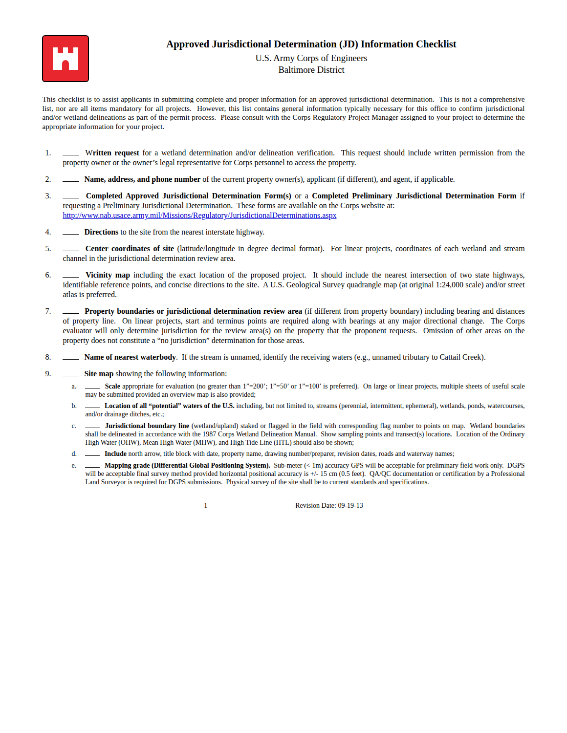Approved Jurisdictional Determination (JD) Information Checklist
U.S. Army Corps of Engineers
Baltimore District
This checklist is to assist applicants in submitting complete and proper information for an approved jurisdictional determination. This is not a comprehensive list, nor are all items mandatory for all projects. However, this list contains general information typically necessary for this office to confirm jurisdictional and/or wetland delineations as part of the permit process. Please consult with the Corps Regulatory Project Manager assigned to your project to determine the appropriate information for your project.
Written request for a wetland determination and/or delineation verification. This request should include written permission from the property owner or the owner’s legal representative for Corps personnel to access the property.
Name, address, and phone number of the current property owner(s), applicant (if different), and agent, if applicable.
Completed Approved Jurisdictional Determination Form(s) or a Completed Preliminary Jurisdictional Determination Form if requesting a Preliminary Jurisdictional Determination. These forms are available on the Corps website at:
http://www.nab.usace.army.mil/Missions/Regulatory/JurisdictionalDeterminations.aspx
Directions to the site from the nearest interstate highway.
Center coordinates of site (latitude/longitude in degree decimal format). For linear projects, coordinates of each wetland and stream channel in the jurisdictional determination review area.
Vicinity map including the exact location of the proposed project. It should include the nearest intersection of two state highways, identifiable reference points, and concise directions to the site. A U.S. Geological Survey quadrangle map (at original 1:24,000 scale) and/or street atlas is preferred.
Property boundaries or jurisdictional determination review area (if different from property boundary) including bearing and distances of property line. On linear projects, start and terminus points are required along with bearings at any major directional change. The Corps evaluator will only determine jurisdiction for the review area(s) on the property that the proponent requests. Omission of other areas on the property does not constitute a “no jurisdiction” determination for those areas.
Name of nearest waterbody. If the stream is unnamed, identify the receiving waters (e.g., unnamed tributary to Cattail Creek).
Site map showing the following information:
Scale appropriate for evaluation (no greater than 1”=200’; 1”=50’ or 1”=100’ is preferred). On large or linear projects, multiple sheets of useful scale may be submitted provided an overview map is also provided;
Location of all “potential” waters of the U.S. including, but not limited to, streams (perennial, intermittent, ephemeral), wetlands, ponds, watercourses, and/or drainage ditches, etc.;
Jurisdictional boundary line (wetland/upland) staked or flagged in the field with corresponding flag number to points on map. Wetland boundaries shall be delineated in accordance with the 1987 Corps Wetland Delineation Manual. Show sampling points and transect(s) locations. Location of the Ordinary High Water (OHW), Mean High Water (MHW), and High Tide Line (HTL) should also be shown;
Include north arrow, title block with date, property name, drawing number/preparer, revision dates, roads and waterway names;
Mapping grade (Differential Global Positioning System). Sub-meter (< 1m) accuracy GPS will be acceptable for preliminary field work only. DGPS will be acceptable final survey method provided horizontal positional accuracy is +/- 15 cm (0.5 feet). QA/QC documentation or certification by a Professional Land Surveyor is required for DGPS submissions. Physical survey of the site shall be to current standards and specifications.
1 Revision Date: 09-19-13